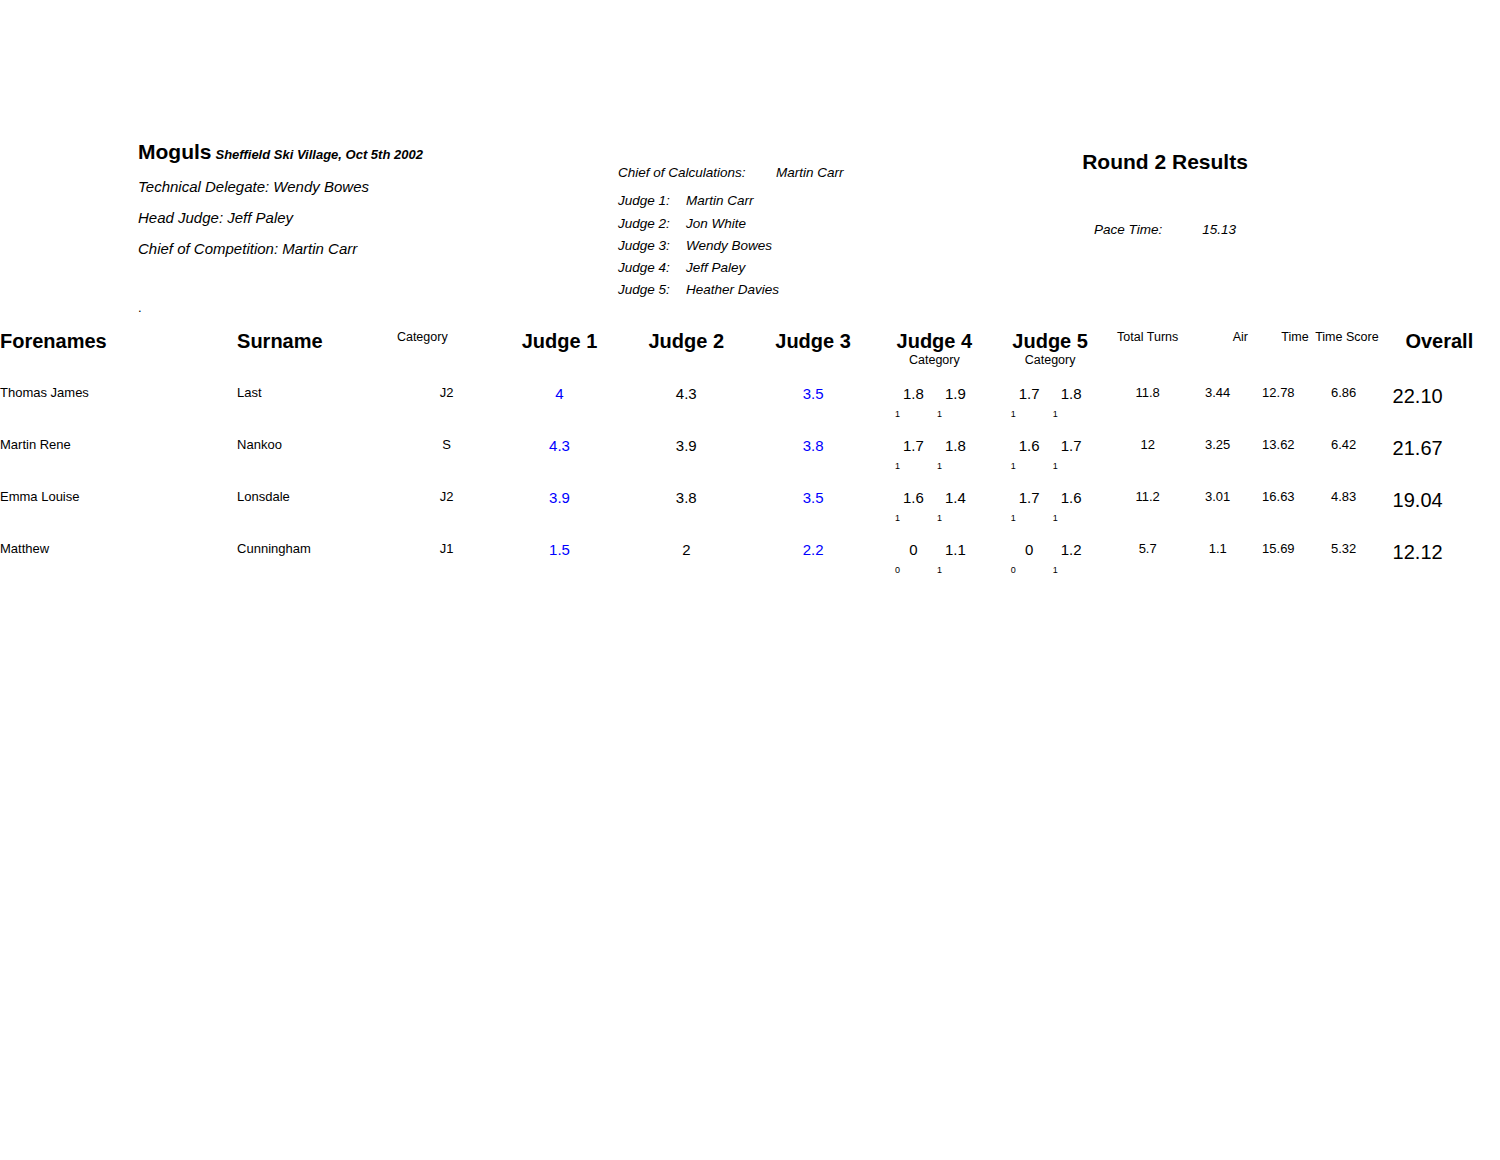Moguls Sheffield Ski Village, Oct 5th 2002
Technical Delegate: Wendy Bowes
Head Judge: Jeff Paley
Chief of Competition: Martin Carr
Chief of Calculations: Martin Carr
Judge 1: Martin Carr
Judge 2: Jon White
Judge 3: Wendy Bowes
Judge 4: Jeff Paley
Judge 5: Heather Davies
Round 2 Results
Pace Time: 15.13
.
| Forenames | Surname | Category | Judge 1 | Judge 2 | Judge 3 | Judge 4 | Judge 5 | Total Turns | Air | Time | Time Score | Overall |
| --- | --- | --- | --- | --- | --- | --- | --- | --- | --- | --- | --- | --- |
| | | | | | | Category | Category | | | | | |
| Thomas James | Last | J2 | 4 | 4.3 | 3.5 | 1.8 1.9 | 1.7 1.8 | 11.8 | 3.44 | 12.78 | 6.86 | 22.10 |
| | | | | | | 1 1 | 1 1 | | | | | |
| Martin Rene | Nankoo | S | 4.3 | 3.9 | 3.8 | 1.7 1.8 | 1.6 1.7 | 12 | 3.25 | 13.62 | 6.42 | 21.67 |
| | | | | | | 1 1 | 1 1 | | | | | |
| Emma Louise | Lonsdale | J2 | 3.9 | 3.8 | 3.5 | 1.6 1.4 | 1.7 1.6 | 11.2 | 3.01 | 16.63 | 4.83 | 19.04 |
| | | | | | | 1 1 | 1 1 | | | | | |
| Matthew | Cunningham | J1 | 1.5 | 2 | 2.2 | 0 1.1 | 0 1.2 | 5.7 | 1.1 | 15.69 | 5.32 | 12.12 |
| | | | | | | 0 1 | 0 1 | | | | | |